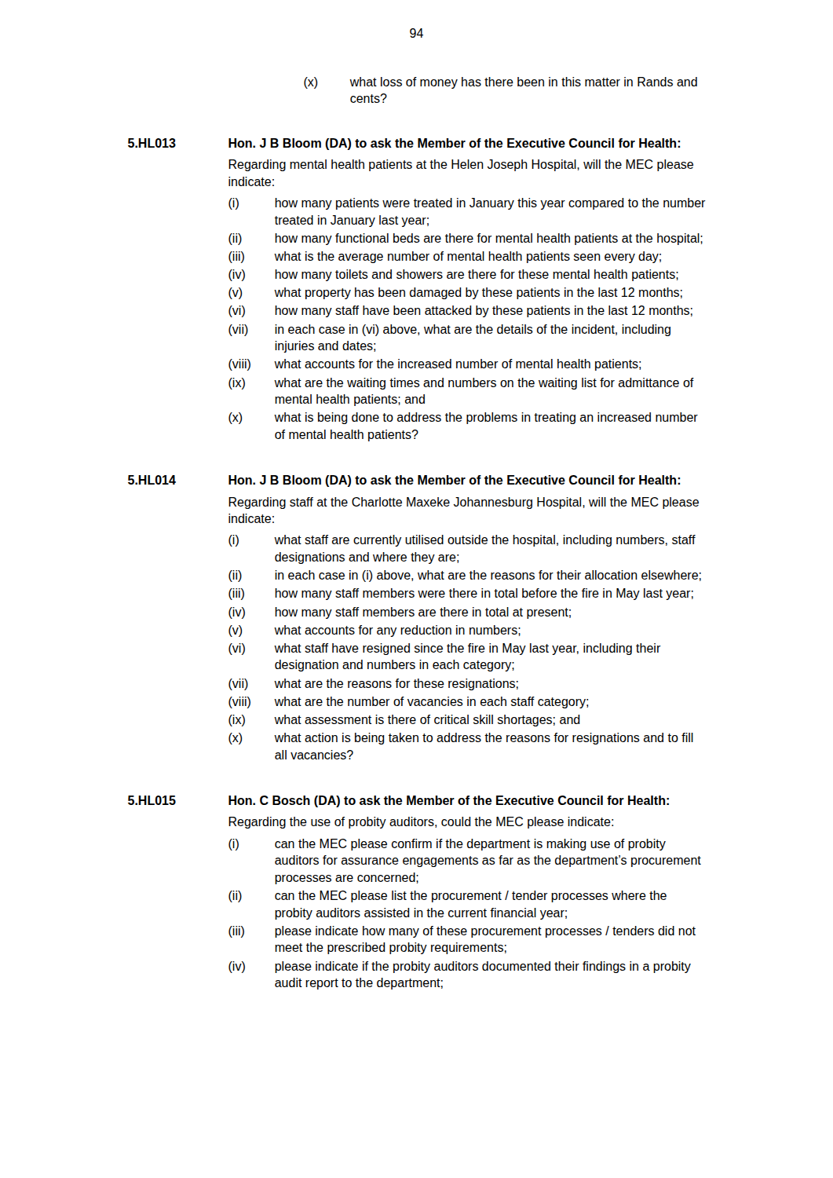94
(x) what loss of money has there been in this matter in Rands and cents?
5.HL013
Hon. J B Bloom (DA) to ask the Member of the Executive Council for Health:
Regarding mental health patients at the Helen Joseph Hospital, will the MEC please indicate:
(i) how many patients were treated in January this year compared to the number treated in January last year;
(ii) how many functional beds are there for mental health patients at the hospital;
(iii) what is the average number of mental health patients seen every day;
(iv) how many toilets and showers are there for these mental health patients;
(v) what property has been damaged by these patients in the last 12 months;
(vi) how many staff have been attacked by these patients in the last 12 months;
(vii) in each case in (vi) above, what are the details of the incident, including injuries and dates;
(viii) what accounts for the increased number of mental health patients;
(ix) what are the waiting times and numbers on the waiting list for admittance of mental health patients; and
(x) what is being done to address the problems in treating an increased number of mental health patients?
5.HL014
Hon. J B Bloom (DA) to ask the Member of the Executive Council for Health:
Regarding staff at the Charlotte Maxeke Johannesburg Hospital, will the MEC please indicate:
(i) what staff are currently utilised outside the hospital, including numbers, staff designations and where they are;
(ii) in each case in (i) above, what are the reasons for their allocation elsewhere;
(iii) how many staff members were there in total before the fire in May last year;
(iv) how many staff members are there in total at present;
(v) what accounts for any reduction in numbers;
(vi) what staff have resigned since the fire in May last year, including their designation and numbers in each category;
(vii) what are the reasons for these resignations;
(viii) what are the number of vacancies in each staff category;
(ix) what assessment is there of critical skill shortages; and
(x) what action is being taken to address the reasons for resignations and to fill all vacancies?
5.HL015
Hon. C Bosch (DA) to ask the Member of the Executive Council for Health:
Regarding the use of probity auditors, could the MEC please indicate:
(i) can the MEC please confirm if the department is making use of probity auditors for assurance engagements as far as the department’s procurement processes are concerned;
(ii) can the MEC please list the procurement / tender processes where the probity auditors assisted in the current financial year;
(iii) please indicate how many of these procurement processes / tenders did not meet the prescribed probity requirements;
(iv) please indicate if the probity auditors documented their findings in a probity audit report to the department;